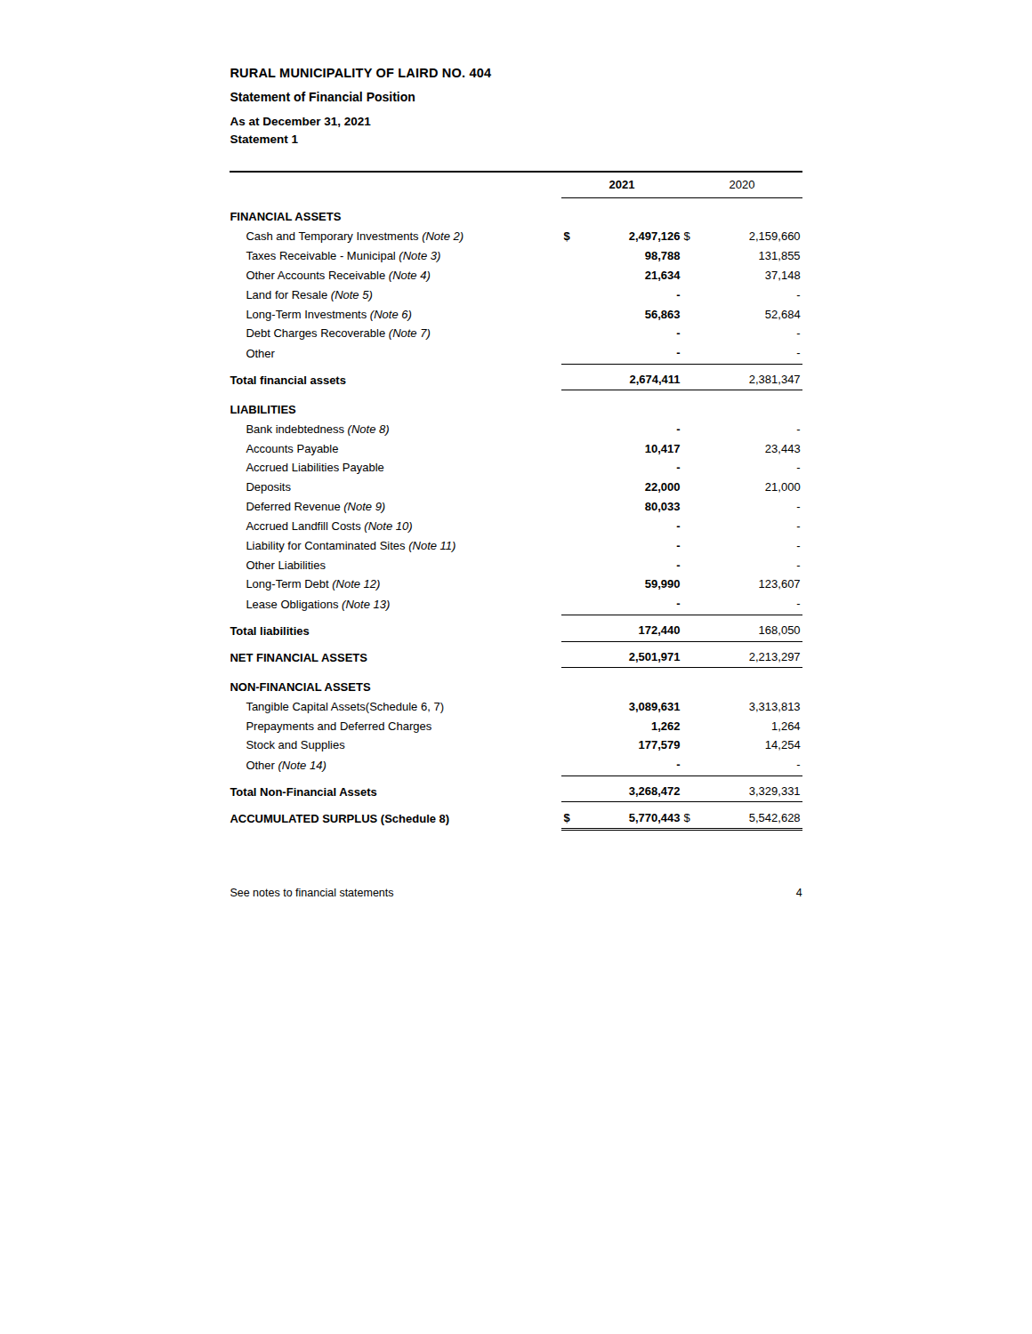RURAL MUNICIPALITY OF LAIRD NO. 404
Statement of Financial Position
As at December 31, 2021
Statement 1
| | 2021 | 2020 |
| --- | --- | --- |
| FINANCIAL ASSETS | | |
| Cash and Temporary Investments (Note 2) | $ 2,497,126 | $ 2,159,660 |
| Taxes Receivable - Municipal (Note 3) | 98,788 | 131,855 |
| Other Accounts Receivable (Note 4) | 21,634 | 37,148 |
| Land for Resale (Note 5) | - | - |
| Long-Term Investments (Note 6) | 56,863 | 52,684 |
| Debt Charges Recoverable (Note 7) | - | - |
| Other | - | - |
| Total financial assets | 2,674,411 | 2,381,347 |
| LIABILITIES | | |
| Bank indebtedness (Note 8) | - | - |
| Accounts Payable | 10,417 | 23,443 |
| Accrued Liabilities Payable | - | - |
| Deposits | 22,000 | 21,000 |
| Deferred Revenue (Note 9) | 80,033 | - |
| Accrued Landfill Costs (Note 10) | - | - |
| Liability for Contaminated Sites (Note 11) | - | - |
| Other Liabilities | - | - |
| Long-Term Debt (Note 12) | 59,990 | 123,607 |
| Lease Obligations (Note 13) | - | - |
| Total liabilities | 172,440 | 168,050 |
| NET FINANCIAL ASSETS | 2,501,971 | 2,213,297 |
| NON-FINANCIAL ASSETS | | |
| Tangible Capital Assets(Schedule 6, 7) | 3,089,631 | 3,313,813 |
| Prepayments and Deferred Charges | 1,262 | 1,264 |
| Stock and Supplies | 177,579 | 14,254 |
| Other (Note 14) | - | - |
| Total Non-Financial Assets | 3,268,472 | 3,329,331 |
| ACCUMULATED SURPLUS (Schedule 8) | $ 5,770,443 | $ 5,542,628 |
See notes to financial statements 4